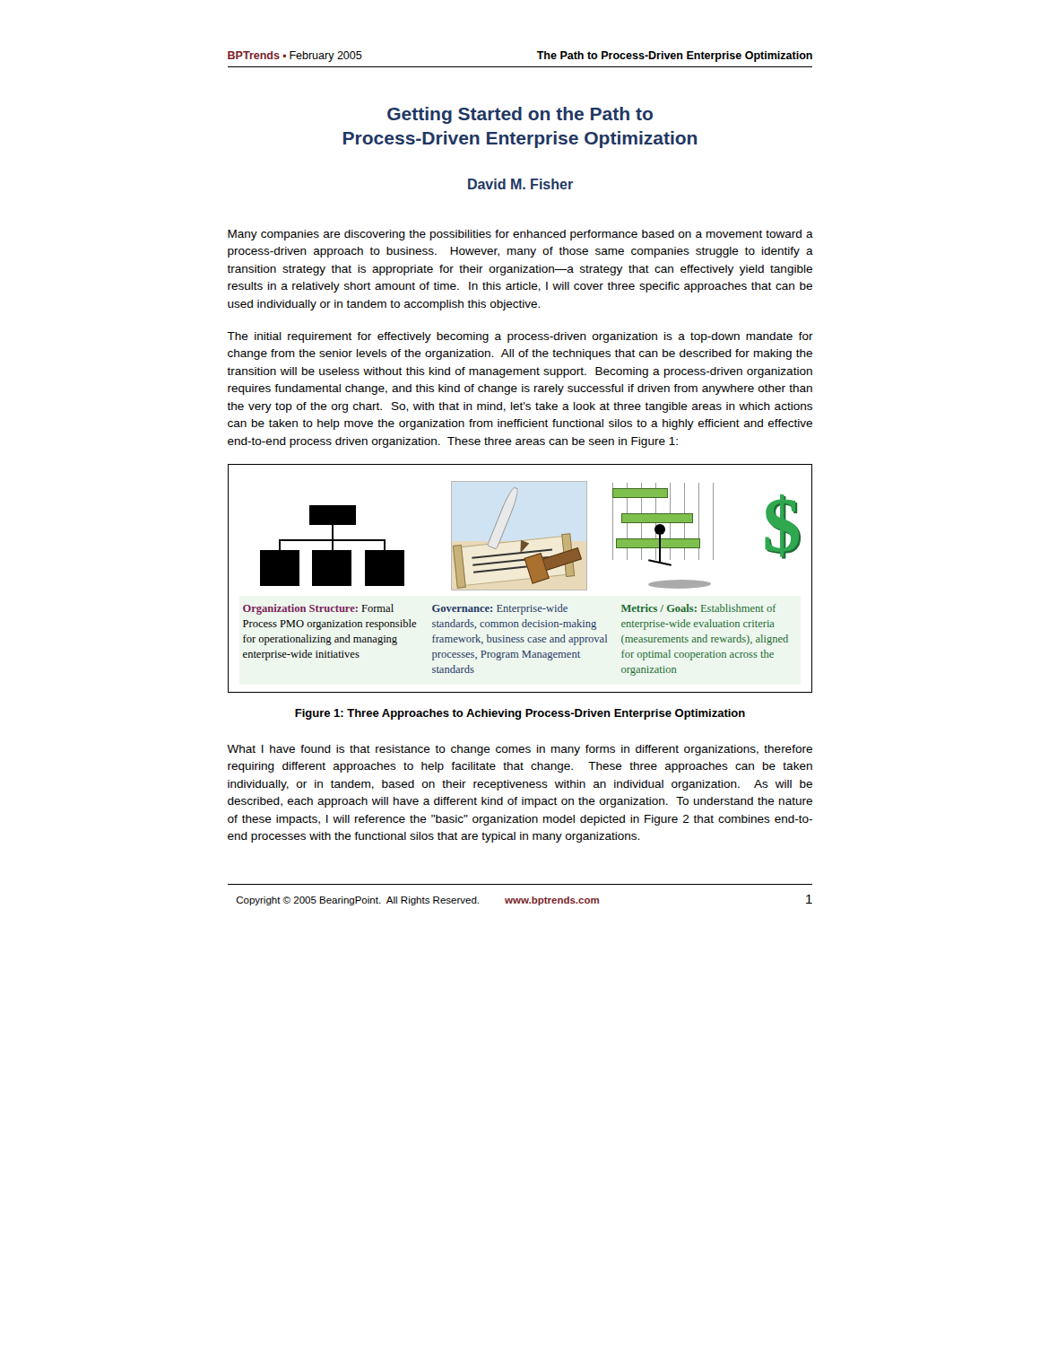BPTrends▪February 2005
The Path to Process-Driven Enterprise Optimization
Getting Started on the Path to
Process-Driven Enterprise Optimization
David M. Fisher
Many companies are discovering the possibilities for enhanced performance based on a movement toward a process-driven approach to business. However, many of those same companies struggle to identify a transition strategy that is appropriate for their organization—a strategy that can effectively yield tangible results in a relatively short amount of time. In this article, I will cover three specific approaches that can be used individually or in tandem to accomplish this objective.
The initial requirement for effectively becoming a process-driven organization is a top-down mandate for change from the senior levels of the organization. All of the techniques that can be described for making the transition will be useless without this kind of management support. Becoming a process-driven organization requires fundamental change, and this kind of change is rarely successful if driven from anywhere other than the very top of the org chart. So, with that in mind, let's take a look at three tangible areas in which actions can be taken to help move the organization from inefficient functional silos to a highly efficient and effective end-to-end process driven organization. These three areas can be seen in Figure 1:
$
Organization Structure: Formal Process PMO organization responsible for operationalizing and managing enterprise-wide initiatives
Governance: Enterprise-wide standards, common decision-making framework, business case and approval processes, Program Management standards
Metrics / Goals: Establishment of enterprise-wide evaluation criteria (measurements and rewards), aligned for optimal cooperation across the organization
Figure 1: Three Approaches to Achieving Process-Driven Enterprise Optimization
What I have found is that resistance to change comes in many forms in different organizations, therefore requiring different approaches to help facilitate that change. These three approaches can be taken individually, or in tandem, based on their receptiveness within an individual organization. As will be described, each approach will have a different kind of impact on the organization. To understand the nature of these impacts, I will reference the "basic" organization model depicted in Figure 2 that combines end-to-end processes with the functional silos that are typical in many organizations.
Copyright © 2005 BearingPoint. All Rights Reserved.
www.bptrends.com
1